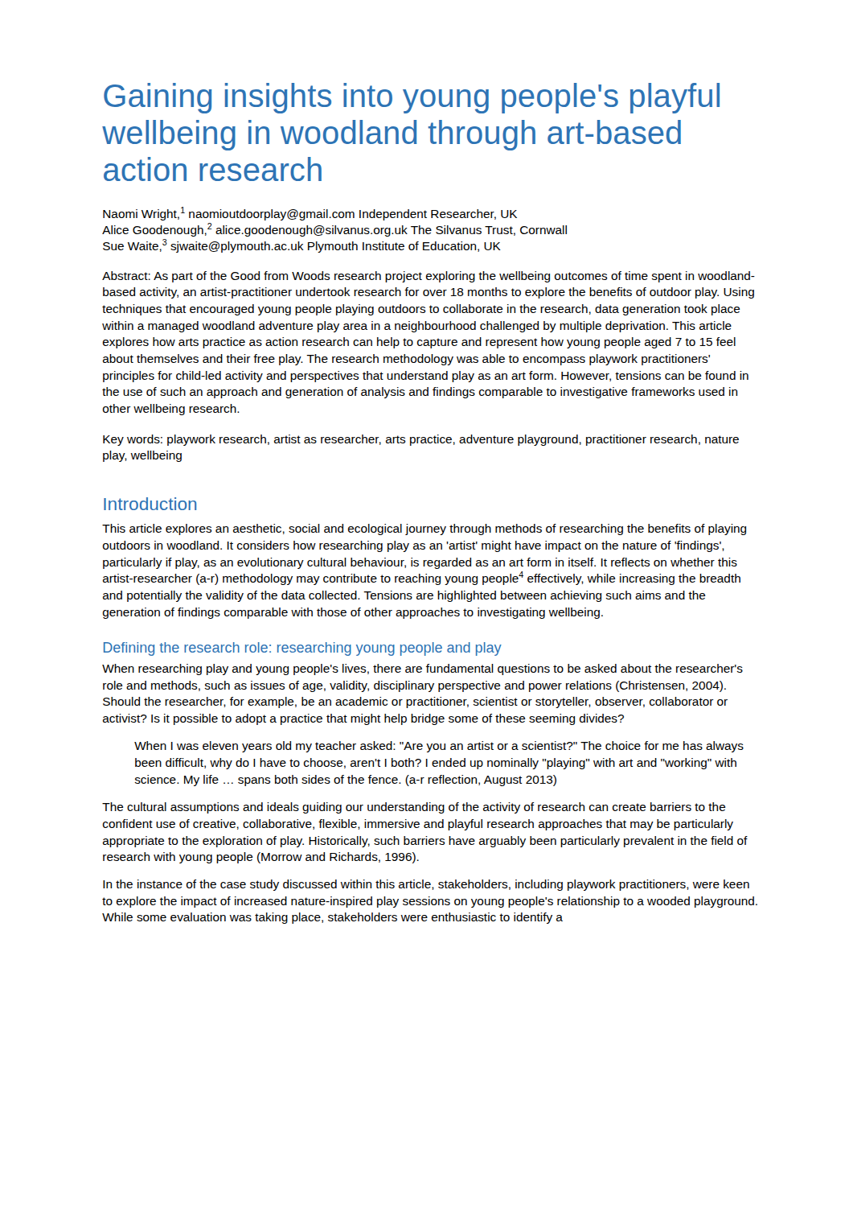Gaining insights into young people's playful wellbeing in woodland through art-based action research
Naomi Wright,1 naomioutdoorplay@gmail.com Independent Researcher, UK
Alice Goodenough,2 alice.goodenough@silvanus.org.uk The Silvanus Trust, Cornwall
Sue Waite,3 sjwaite@plymouth.ac.uk Plymouth Institute of Education, UK
Abstract: As part of the Good from Woods research project exploring the wellbeing outcomes of time spent in woodland-based activity, an artist-practitioner undertook research for over 18 months to explore the benefits of outdoor play. Using techniques that encouraged young people playing outdoors to collaborate in the research, data generation took place within a managed woodland adventure play area in a neighbourhood challenged by multiple deprivation. This article explores how arts practice as action research can help to capture and represent how young people aged 7 to 15 feel about themselves and their free play. The research methodology was able to encompass playwork practitioners' principles for child-led activity and perspectives that understand play as an art form. However, tensions can be found in the use of such an approach and generation of analysis and findings comparable to investigative frameworks used in other wellbeing research.
Key words: playwork research, artist as researcher, arts practice, adventure playground, practitioner research, nature play, wellbeing
Introduction
This article explores an aesthetic, social and ecological journey through methods of researching the benefits of playing outdoors in woodland. It considers how researching play as an 'artist' might have impact on the nature of 'findings', particularly if play, as an evolutionary cultural behaviour, is regarded as an art form in itself. It reflects on whether this artist-researcher (a-r) methodology may contribute to reaching young people4 effectively, while increasing the breadth and potentially the validity of the data collected. Tensions are highlighted between achieving such aims and the generation of findings comparable with those of other approaches to investigating wellbeing.
Defining the research role: researching young people and play
When researching play and young people's lives, there are fundamental questions to be asked about the researcher's role and methods, such as issues of age, validity, disciplinary perspective and power relations (Christensen, 2004). Should the researcher, for example, be an academic or practitioner, scientist or storyteller, observer, collaborator or activist? Is it possible to adopt a practice that might help bridge some of these seeming divides?
When I was eleven years old my teacher asked: "Are you an artist or a scientist?" The choice for me has always been difficult, why do I have to choose, aren't I both? I ended up nominally "playing" with art and "working" with science. My life … spans both sides of the fence. (a-r reflection, August 2013)
The cultural assumptions and ideals guiding our understanding of the activity of research can create barriers to the confident use of creative, collaborative, flexible, immersive and playful research approaches that may be particularly appropriate to the exploration of play. Historically, such barriers have arguably been particularly prevalent in the field of research with young people (Morrow and Richards, 1996).
In the instance of the case study discussed within this article, stakeholders, including playwork practitioners, were keen to explore the impact of increased nature-inspired play sessions on young people's relationship to a wooded playground. While some evaluation was taking place, stakeholders were enthusiastic to identify a